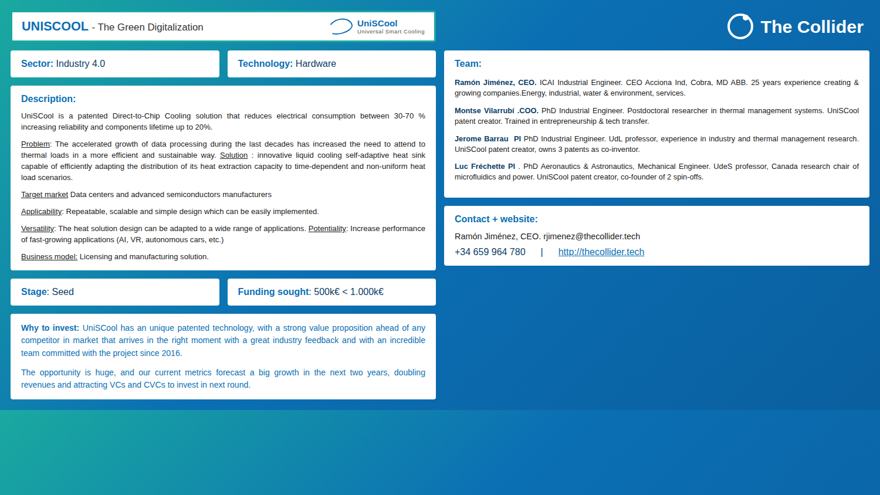UNISCOOL - The Green Digitalization
UniSCoolUniversal Smart Cooling
The Collider
Sector: Industry 4.0
Technology: Hardware
Description:
UniSCool is a patented Direct-to-Chip Cooling solution that reduces electrical consumption between 30-70 % increasing reliability and components lifetime up to 20%.
Problem: The accelerated growth of data processing during the last decades has increased the need to attend to thermal loads in a more efficient and sustainable way. Solution : innovative liquid cooling self-adaptive heat sink capable of efficiently adapting the distribution of its heat extraction capacity to time-dependent and non-uniform heat load scenarios.
Target market Data centers and advanced semiconductors manufacturers
Applicability: Repeatable, scalable and simple design which can be easily implemented.
Versatility: The heat solution design can be adapted to a wide range of applications. Potentiality: Increase performance of fast-growing applications (AI, VR, autonomous cars, etc.)
Business model: Licensing and manufacturing solution.
Stage: Seed
Funding sought: 500k€ < 1.000k€
Why to invest: UniSCool has an unique patented technology, with a strong value proposition ahead of any competitor in market that arrives in the right moment with a great industry feedback and with an incredible team committed with the project since 2016.
The opportunity is huge, and our current metrics forecast a big growth in the next two years, doubling revenues and attracting VCs and CVCs to invest in next round.
Team:
Ramón Jiménez, CEO. ICAI Industrial Engineer. CEO Acciona Ind, Cobra, MD ABB. 25 years experience creating & growing companies.Energy, industrial, water & environment, services.
Montse Vilarrubí .COO. PhD Industrial Engineer. Postdoctoral researcher in thermal management systems. UniSCool patent creator. Trained in entrepreneurship & tech transfer.
Jerome Barrau PI PhD Industrial Engineer. UdL professor, experience in industry and thermal management research. UniSCool patent creator, owns 3 patents as co-inventor.
Luc Fréchette PI . PhD Aeronautics & Astronautics, Mechanical Engineer. UdeS professor, Canada research chair of microfluidics and power. UniSCool patent creator, co-founder of 2 spin-offs.
Contact + website:
Ramón Jiménez, CEO. rjimenez@thecollider.tech
+34 659 964 780 | http://thecollider.tech